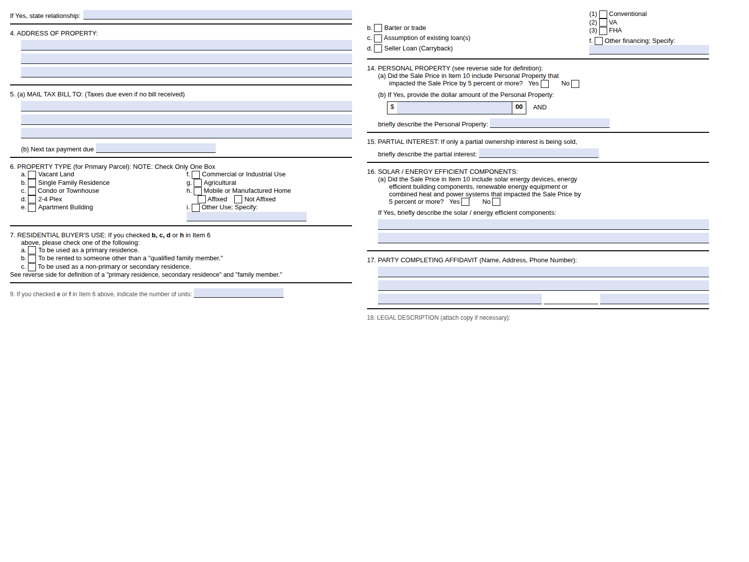If Yes, state relationship:
4. ADDRESS OF PROPERTY:
5. (a) MAIL TAX BILL TO: (Taxes due even if no bill received)
(b) Next tax payment due
6. PROPERTY TYPE (for Primary Parcel): NOTE: Check Only One Box
a. Vacant Land
b. Single Family Residence
c. Condo or Townhouse
d. 2-4 Plex
e. Apartment Building
f. Commercial or Industrial Use
g. Agricultural
h. Mobile or Manufactured Home
Affixed Not Affixed
i. Other Use; Specify:
7. RESIDENTIAL BUYER'S USE: If you checked b, c, d or h in Item 6
above, please check one of the following:
a. To be used as a primary residence.
b. To be rented to someone other than a "qualified family member."
c. To be used as a non-primary or secondary residence.
See reverse side for definition of a "primary residence, secondary residence" and "family member."
9. If you checked e or f in Item 6 above, indicate the number of units:
b. Barter or trade
c. Assumption of existing loan(s)
d. Seller Loan (Carryback)
(1) Conventional
(2) VA
(3) FHA
f. Other financing; Specify:
14. PERSONAL PROPERTY (see reverse side for definition):
(a) Did the Sale Price in Item 10 include Personal Property that
impacted the Sale Price by 5 percent or more? Yes No
(b) If Yes, provide the dollar amount of the Personal Property:
$ 00 AND
briefly describe the Personal Property:
15. PARTIAL INTEREST: If only a partial ownership interest is being sold,
briefly describe the partial interest:
16. SOLAR / ENERGY EFFICIENT COMPONENTS:
(a) Did the Sale Price in Item 10 include solar energy devices, energy
efficient building components, renewable energy equipment or
combined heat and power systems that impacted the Sale Price by
5 percent or more? Yes No
If Yes, briefly describe the solar / energy efficient components:
17. PARTY COMPLETING AFFIDAVIT (Name, Address, Phone Number):
18. LEGAL DESCRIPTION (attach copy if necessary):